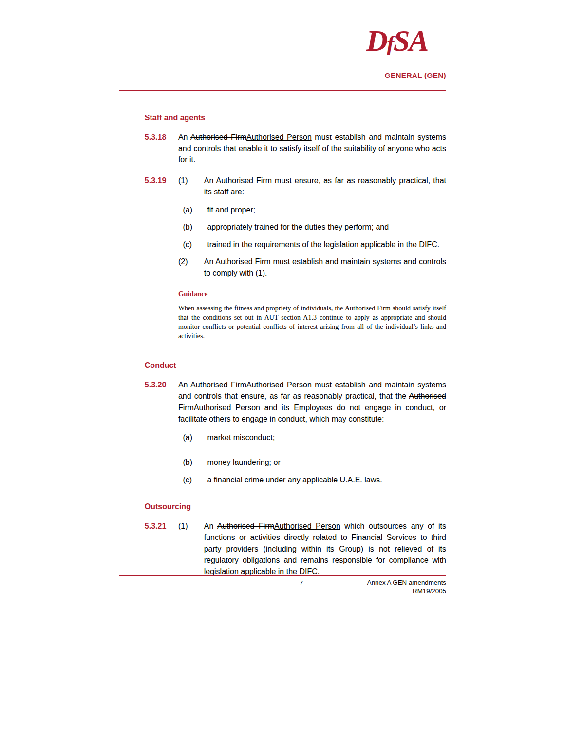Df SA
GENERAL (GEN)
Staff and agents
5.3.18
An Authorised FirmAuthorised Person must establish and maintain systems and controls that enable it to satisfy itself of the suitability of anyone who acts for it.
5.3.19
(1)
An Authorised Firm must ensure, as far as reasonably practical, that its staff are:
(a)
fit and proper;
(b)
appropriately trained for the duties they perform; and
(c)
trained in the requirements of the legislation applicable in the DIFC.
(2)
An Authorised Firm must establish and maintain systems and controls to comply with (1).
Guidance
When assessing the fitness and propriety of individuals, the Authorised Firm should satisfy itself that the conditions set out in AUT section A1.3 continue to apply as appropriate and should monitor conflicts or potential conflicts of interest arising from all of the individual’s links and activities.
Conduct
5.3.20
An Authorised FirmAuthorised Person must establish and maintain systems and controls that ensure, as far as reasonably practical, that the Authorised FirmAuthorised Person and its Employees do not engage in conduct, or facilitate others to engage in conduct, which may constitute:
(a)
market misconduct;
(b)
money laundering; or
(c)
a financial crime under any applicable U.A.E. laws.
Outsourcing
5.3.21
(1)
An Authorised FirmAuthorised Person which outsources any of its functions or activities directly related to Financial Services to third party providers (including within its Group) is not relieved of its regulatory obligations and remains responsible for compliance with legislation applicable in the DIFC.
7
Annex A GEN amendments
RM19/2005